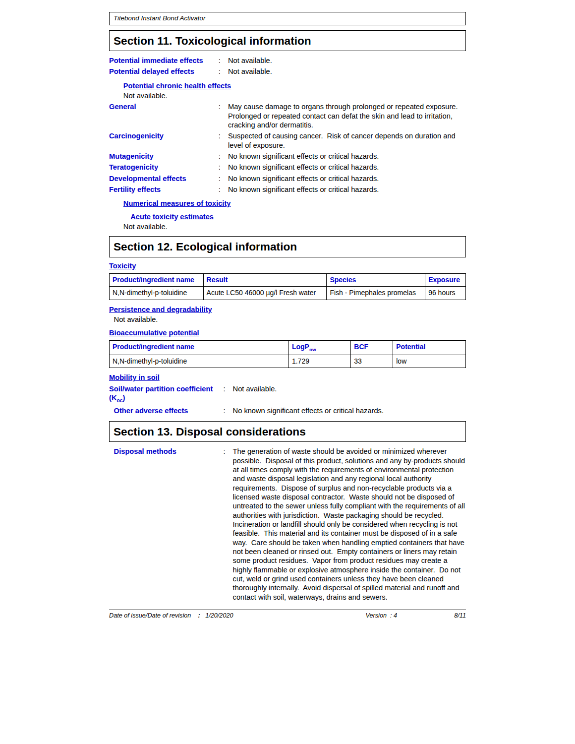Titebond Instant Bond Activator
Section 11. Toxicological information
| Potential immediate effects | : | Not available. |
| Potential delayed effects | : | Not available. |
Potential chronic health effects
Not available.
| General | : | May cause damage to organs through prolonged or repeated exposure. Prolonged or repeated contact can defat the skin and lead to irritation, cracking and/or dermatitis. |
| Carcinogenicity | : | Suspected of causing cancer. Risk of cancer depends on duration and level of exposure. |
| Mutagenicity | : | No known significant effects or critical hazards. |
| Teratogenicity | : | No known significant effects or critical hazards. |
| Developmental effects | : | No known significant effects or critical hazards. |
| Fertility effects | : | No known significant effects or critical hazards. |
Numerical measures of toxicity
Acute toxicity estimates
Not available.
Section 12. Ecological information
Toxicity
| Product/ingredient name | Result | Species | Exposure |
| --- | --- | --- | --- |
| N,N-dimethyl-p-toluidine | Acute LC50 46000 µg/l Fresh water | Fish - Pimephales promelas | 96 hours |
Persistence and degradability
Not available.
Bioaccumulative potential
| Product/ingredient name | LogP ow | BCF | Potential |
| --- | --- | --- | --- |
| N,N-dimethyl-p-toluidine | 1.729 | 33 | low |
Mobility in soil
| Soil/water partition coefficient (K oc ) | : | Not available. |
| Other adverse effects | : | No known significant effects or critical hazards. |
Section 13. Disposal considerations
| Disposal methods | : | The generation of waste should be avoided or minimized wherever possible. Disposal of this product, solutions and any by-products should at all times comply with the requirements of environmental protection and waste disposal legislation and any regional local authority requirements. Dispose of surplus and non-recyclable products via a licensed waste disposal contractor. Waste should not be disposed of untreated to the sewer unless fully compliant with the requirements of all authorities with jurisdiction. Waste packaging should be recycled. Incineration or landfill should only be considered when recycling is not feasible. This material and its container must be disposed of in a safe way. Care should be taken when handling emptied containers that have not been cleaned or rinsed out. Empty containers or liners may retain some product residues. Vapor from product residues may create a highly flammable or explosive atmosphere inside the container. Do not cut, weld or grind used containers unless they have been cleaned thoroughly internally. Avoid dispersal of spilled material and runoff and contact with soil, waterways, drains and sewers. |
Date of issue/Date of revision : 1/20/2020
Version : 4
8/11